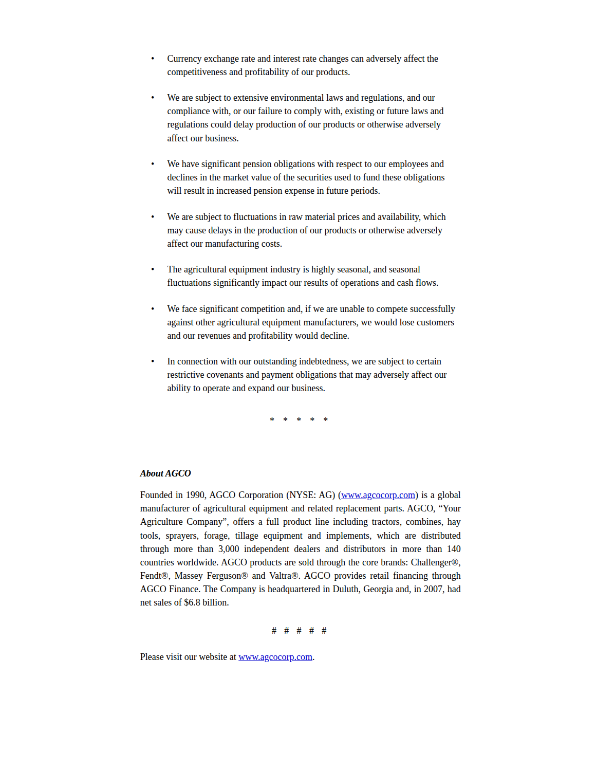Currency exchange rate and interest rate changes can adversely affect the competitiveness and profitability of our products.
We are subject to extensive environmental laws and regulations, and our compliance with, or our failure to comply with, existing or future laws and regulations could delay production of our products or otherwise adversely affect our business.
We have significant pension obligations with respect to our employees and declines in the market value of the securities used to fund these obligations will result in increased pension expense in future periods.
We are subject to fluctuations in raw material prices and availability, which may cause delays in the production of our products or otherwise adversely affect our manufacturing costs.
The agricultural equipment industry is highly seasonal, and seasonal fluctuations significantly impact our results of operations and cash flows.
We face significant competition and, if we are unable to compete successfully against other agricultural equipment manufacturers, we would lose customers and our revenues and profitability would decline.
In connection with our outstanding indebtedness, we are subject to certain restrictive covenants and payment obligations that may adversely affect our ability to operate and expand our business.
* * * * *
About AGCO
Founded in 1990, AGCO Corporation (NYSE: AG) (www.agcocorp.com) is a global manufacturer of agricultural equipment and related replacement parts. AGCO, “Your Agriculture Company”, offers a full product line including tractors, combines, hay tools, sprayers, forage, tillage equipment and implements, which are distributed through more than 3,000 independent dealers and distributors in more than 140 countries worldwide. AGCO products are sold through the core brands: Challenger®, Fendt®, Massey Ferguson® and Valtra®. AGCO provides retail financing through AGCO Finance. The Company is headquartered in Duluth, Georgia and, in 2007, had net sales of $6.8 billion.
# # # # #
Please visit our website at www.agcocorp.com.